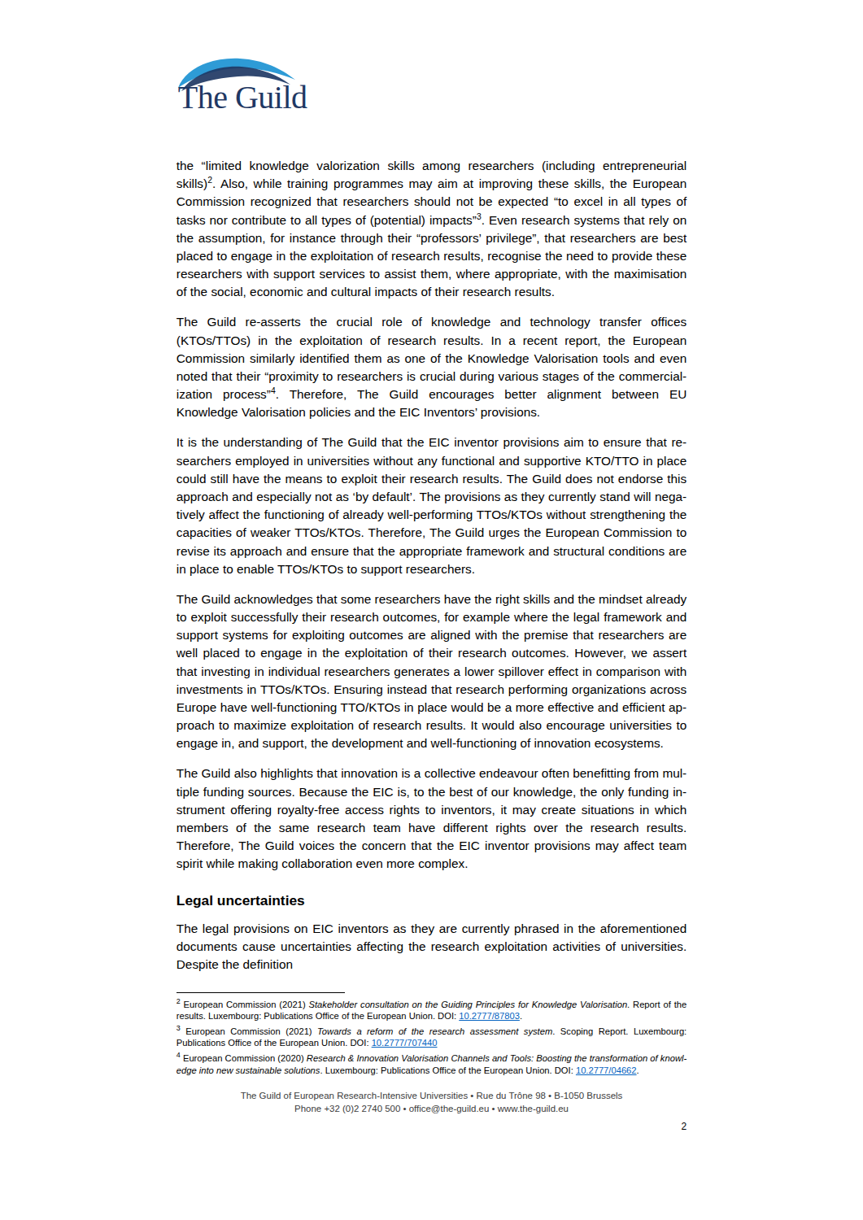The Guild
the “limited knowledge valorization skills among researchers (including entrepreneurial skills)2. Also, while training programmes may aim at improving these skills, the European Commission recognized that researchers should not be expected “to excel in all types of tasks nor contribute to all types of (potential) impacts”3. Even research systems that rely on the assumption, for instance through their “professors’ privilege”, that researchers are best placed to engage in the exploitation of research results, recognise the need to provide these researchers with support services to assist them, where appropriate, with the maximisation of the social, economic and cultural impacts of their research results.
The Guild re-asserts the crucial role of knowledge and technology transfer offices (KTOs/TTOs) in the exploitation of research results. In a recent report, the European Commission similarly identified them as one of the Knowledge Valorisation tools and even noted that their “proximity to researchers is crucial during various stages of the commercialization process”4. Therefore, The Guild encourages better alignment between EU Knowledge Valorisation policies and the EIC Inventors’ provisions.
It is the understanding of The Guild that the EIC inventor provisions aim to ensure that researchers employed in universities without any functional and supportive KTO/TTO in place could still have the means to exploit their research results. The Guild does not endorse this approach and especially not as ‘by default’. The provisions as they currently stand will negatively affect the functioning of already well-performing TTOs/KTOs without strengthening the capacities of weaker TTOs/KTOs. Therefore, The Guild urges the European Commission to revise its approach and ensure that the appropriate framework and structural conditions are in place to enable TTOs/KTOs to support researchers.
The Guild acknowledges that some researchers have the right skills and the mindset already to exploit successfully their research outcomes, for example where the legal framework and support systems for exploiting outcomes are aligned with the premise that researchers are well placed to engage in the exploitation of their research outcomes. However, we assert that investing in individual researchers generates a lower spillover effect in comparison with investments in TTOs/KTOs. Ensuring instead that research performing organizations across Europe have well-functioning TTO/KTOs in place would be a more effective and efficient approach to maximize exploitation of research results. It would also encourage universities to engage in, and support, the development and well-functioning of innovation ecosystems.
The Guild also highlights that innovation is a collective endeavour often benefitting from multiple funding sources. Because the EIC is, to the best of our knowledge, the only funding instrument offering royalty-free access rights to inventors, it may create situations in which members of the same research team have different rights over the research results. Therefore, The Guild voices the concern that the EIC inventor provisions may affect team spirit while making collaboration even more complex.
Legal uncertainties
The legal provisions on EIC inventors as they are currently phrased in the aforementioned documents cause uncertainties affecting the research exploitation activities of universities. Despite the definition
2 European Commission (2021) Stakeholder consultation on the Guiding Principles for Knowledge Valorisation. Report of the results. Luxembourg: Publications Office of the European Union. DOI: 10.2777/87803.
3 European Commission (2021) Towards a reform of the research assessment system. Scoping Report. Luxembourg: Publications Office of the European Union. DOI: 10.2777/707440
4 European Commission (2020) Research & Innovation Valorisation Channels and Tools: Boosting the transformation of knowledge into new sustainable solutions. Luxembourg: Publications Office of the European Union. DOI: 10.2777/04662.
The Guild of European Research-Intensive Universities • Rue du Trône 98 • B-1050 Brussels
Phone +32 (0)2 2740 500 • office@the-guild.eu • www.the-guild.eu
2